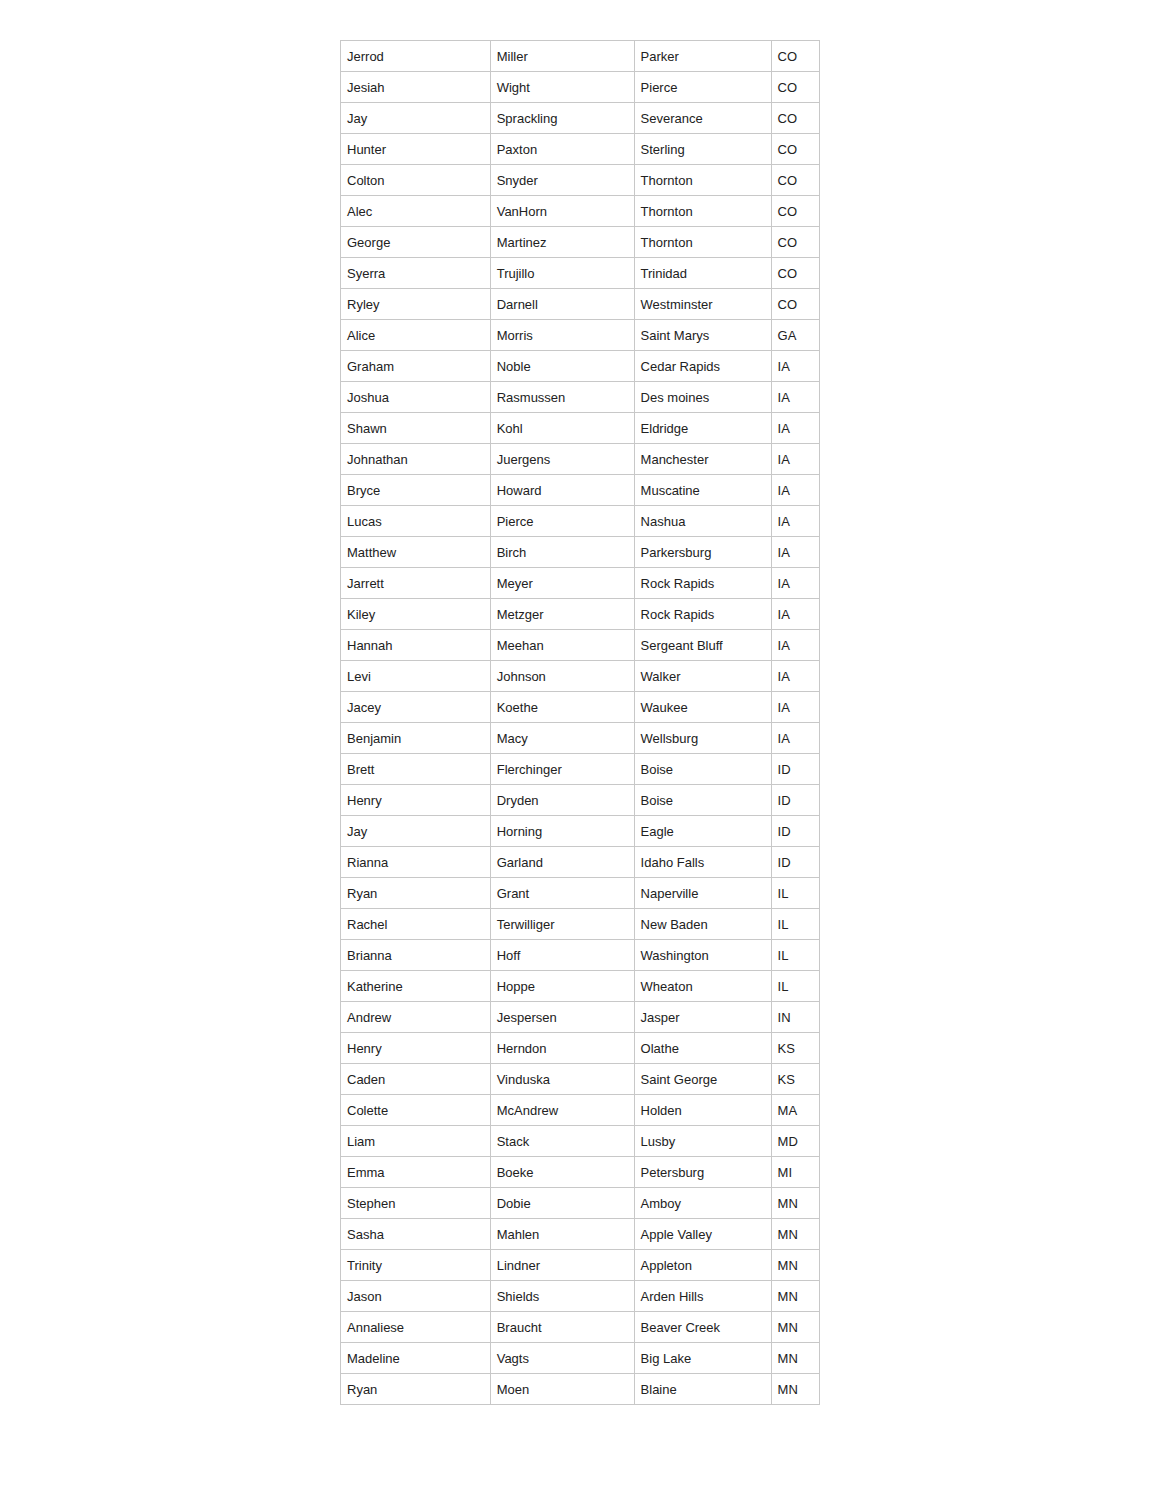| Jerrod | Miller | Parker | CO |
| Jesiah | Wight | Pierce | CO |
| Jay | Sprackling | Severance | CO |
| Hunter | Paxton | Sterling | CO |
| Colton | Snyder | Thornton | CO |
| Alec | VanHorn | Thornton | CO |
| George | Martinez | Thornton | CO |
| Syerra | Trujillo | Trinidad | CO |
| Ryley | Darnell | Westminster | CO |
| Alice | Morris | Saint Marys | GA |
| Graham | Noble | Cedar Rapids | IA |
| Joshua | Rasmussen | Des moines | IA |
| Shawn | Kohl | Eldridge | IA |
| Johnathan | Juergens | Manchester | IA |
| Bryce | Howard | Muscatine | IA |
| Lucas | Pierce | Nashua | IA |
| Matthew | Birch | Parkersburg | IA |
| Jarrett | Meyer | Rock Rapids | IA |
| Kiley | Metzger | Rock Rapids | IA |
| Hannah | Meehan | Sergeant Bluff | IA |
| Levi | Johnson | Walker | IA |
| Jacey | Koethe | Waukee | IA |
| Benjamin | Macy | Wellsburg | IA |
| Brett | Flerchinger | Boise | ID |
| Henry | Dryden | Boise | ID |
| Jay | Horning | Eagle | ID |
| Rianna | Garland | Idaho Falls | ID |
| Ryan | Grant | Naperville | IL |
| Rachel | Terwilliger | New Baden | IL |
| Brianna | Hoff | Washington | IL |
| Katherine | Hoppe | Wheaton | IL |
| Andrew | Jespersen | Jasper | IN |
| Henry | Herndon | Olathe | KS |
| Caden | Vinduska | Saint George | KS |
| Colette | McAndrew | Holden | MA |
| Liam | Stack | Lusby | MD |
| Emma | Boeke | Petersburg | MI |
| Stephen | Dobie | Amboy | MN |
| Sasha | Mahlen | Apple Valley | MN |
| Trinity | Lindner | Appleton | MN |
| Jason | Shields | Arden Hills | MN |
| Annaliese | Braucht | Beaver Creek | MN |
| Madeline | Vagts | Big Lake | MN |
| Ryan | Moen | Blaine | MN |